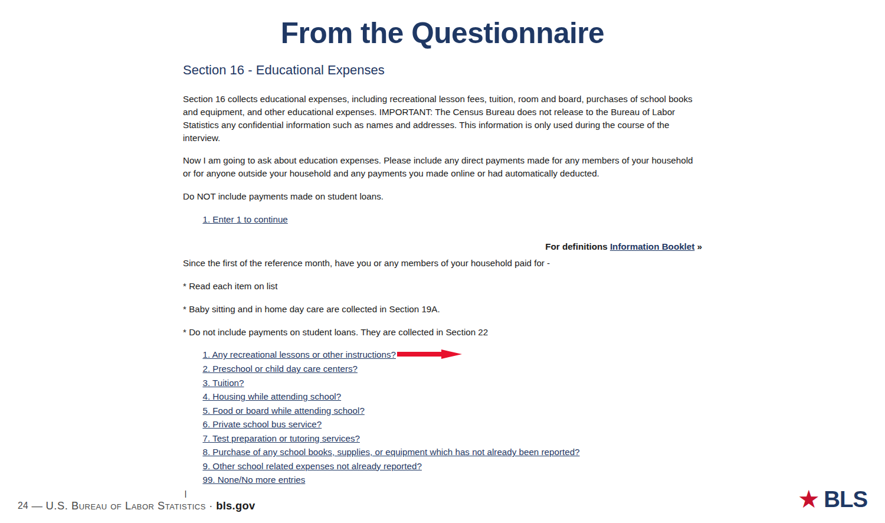From the Questionnaire
Section 16 - Educational Expenses
Section 16 collects educational expenses, including recreational lesson fees, tuition, room and board, purchases of school books and equipment, and other educational expenses. IMPORTANT: The Census Bureau does not release to the Bureau of Labor Statistics any confidential information such as names and addresses. This information is only used during the course of the interview.
Now I am going to ask about education expenses. Please include any direct payments made for any members of your household or for anyone outside your household and any payments you made online or had automatically deducted.
Do NOT include payments made on student loans.
1. Enter 1 to continue
For definitions Information Booklet »
Since the first of the reference month, have you or any members of your household paid for -
* Read each item on list
* Baby sitting and in home day care are collected in Section 19A.
* Do not include payments on student loans. They are collected in Section 22
1. Any recreational lessons or other instructions?
2. Preschool or child day care centers?
3. Tuition?
4. Housing while attending school?
5. Food or board while attending school?
6. Private school bus service?
7. Test preparation or tutoring services?
8. Purchase of any school books, supplies, or equipment which has not already been reported?
9. Other school related expenses not already reported?
99. None/No more entries
|
24 — U.S. Bureau of Labor Statistics · bls.gov
★ BLS